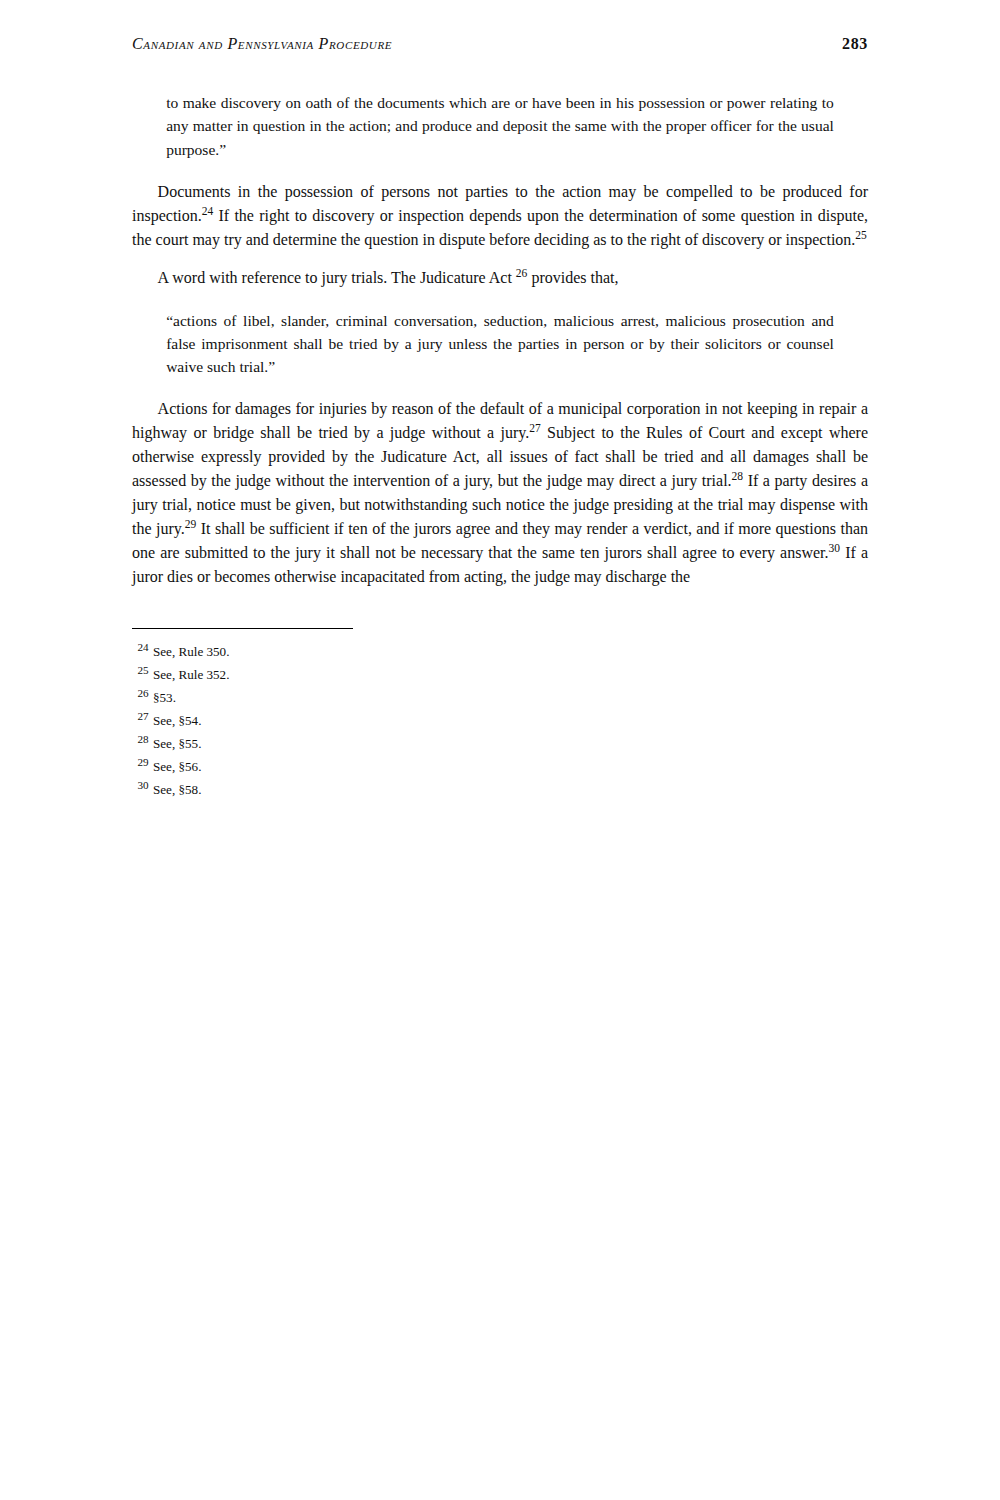Canadian and Pennsylvania Procedure 283
to make discovery on oath of the documents which are or have been in his possession or power relating to any matter in question in the action; and produce and deposit the same with the proper officer for the usual purpose.”
Documents in the possession of persons not parties to the action may be compelled to be produced for inspection.24 If the right to discovery or inspection depends upon the determination of some question in dispute, the court may try and determine the question in dispute before deciding as to the right of discovery or inspection.25
A word with reference to jury trials. The Judicature Act 26 provides that,
“actions of libel, slander, criminal conversation, seduction, malicious arrest, malicious prosecution and false imprisonment shall be tried by a jury unless the parties in person or by their solicitors or counsel waive such trial.”
Actions for damages for injuries by reason of the default of a municipal corporation in not keeping in repair a highway or bridge shall be tried by a judge without a jury.27 Subject to the Rules of Court and except where otherwise expressly provided by the Judicature Act, all issues of fact shall be tried and all damages shall be assessed by the judge without the intervention of a jury, but the judge may direct a jury trial.28 If a party desires a jury trial, notice must be given, but notwithstanding such notice the judge presiding at the trial may dispense with the jury.29 It shall be sufficient if ten of the jurors agree and they may render a verdict, and if more questions than one are submitted to the jury it shall not be necessary that the same ten jurors shall agree to every answer.30 If a juror dies or becomes otherwise incapacitated from acting, the judge may discharge the
24 See, Rule 350.
25 See, Rule 352.
26§53.
27 See, §54.
28 See, §55.
29 See, §56.
30 See, §58.